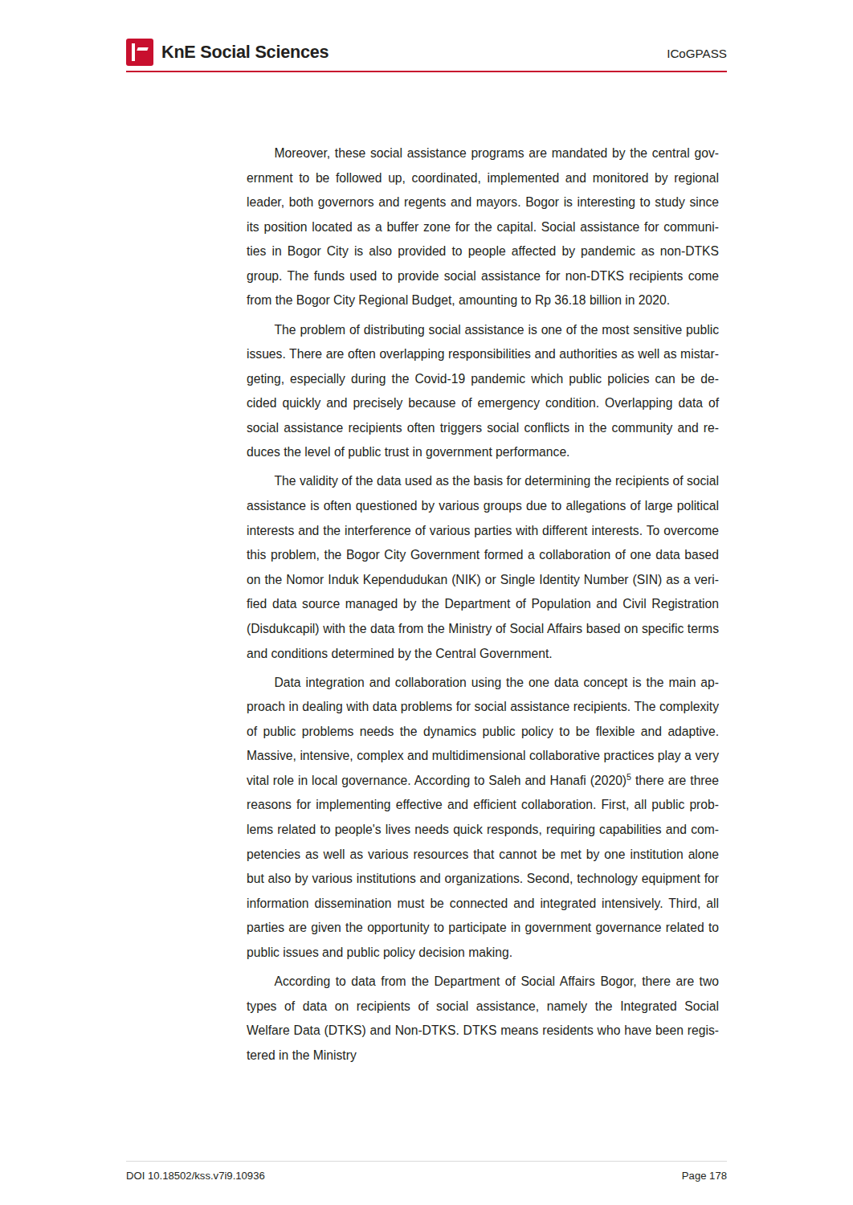KnE Social Sciences
ICoGPASS
Moreover, these social assistance programs are mandated by the central government to be followed up, coordinated, implemented and monitored by regional leader, both governors and regents and mayors. Bogor is interesting to study since its position located as a buffer zone for the capital. Social assistance for communities in Bogor City is also provided to people affected by pandemic as non-DTKS group. The funds used to provide social assistance for non-DTKS recipients come from the Bogor City Regional Budget, amounting to Rp 36.18 billion in 2020.
The problem of distributing social assistance is one of the most sensitive public issues. There are often overlapping responsibilities and authorities as well as mistargeting, especially during the Covid-19 pandemic which public policies can be decided quickly and precisely because of emergency condition. Overlapping data of social assistance recipients often triggers social conflicts in the community and reduces the level of public trust in government performance.
The validity of the data used as the basis for determining the recipients of social assistance is often questioned by various groups due to allegations of large political interests and the interference of various parties with different interests. To overcome this problem, the Bogor City Government formed a collaboration of one data based on the Nomor Induk Kependudukan (NIK) or Single Identity Number (SIN) as a verified data source managed by the Department of Population and Civil Registration (Disdukcapil) with the data from the Ministry of Social Affairs based on specific terms and conditions determined by the Central Government.
Data integration and collaboration using the one data concept is the main approach in dealing with data problems for social assistance recipients. The complexity of public problems needs the dynamics public policy to be flexible and adaptive. Massive, intensive, complex and multidimensional collaborative practices play a very vital role in local governance. According to Saleh and Hanafi (2020)5 there are three reasons for implementing effective and efficient collaboration. First, all public problems related to people's lives needs quick responds, requiring capabilities and competencies as well as various resources that cannot be met by one institution alone but also by various institutions and organizations. Second, technology equipment for information dissemination must be connected and integrated intensively. Third, all parties are given the opportunity to participate in government governance related to public issues and public policy decision making.
According to data from the Department of Social Affairs Bogor, there are two types of data on recipients of social assistance, namely the Integrated Social Welfare Data (DTKS) and Non-DTKS. DTKS means residents who have been registered in the Ministry
DOI 10.18502/kss.v7i9.10936 Page 178